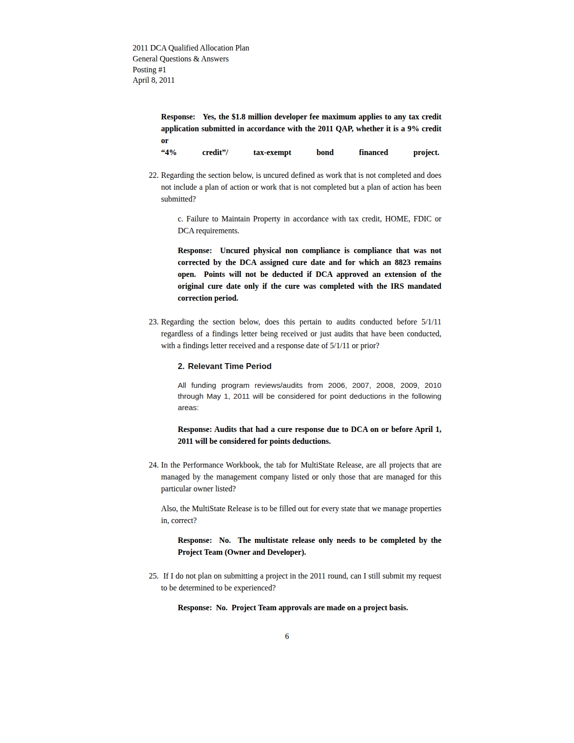2011 DCA Qualified Allocation Plan
General Questions & Answers
Posting #1
April 8, 2011
Response: Yes, the $1.8 million developer fee maximum applies to any tax credit application submitted in accordance with the 2011 QAP, whether it is a 9% credit or “4% credit”/ tax-exempt bond financed project.
22.
Regarding the section below, is uncured defined as work that is not completed and does not include a plan of action or work that is not completed but a plan of action has been submitted?
c. Failure to Maintain Property in accordance with tax credit, HOME, FDIC or DCA requirements.
Response: Uncured physical non compliance is compliance that was not corrected by the DCA assigned cure date and for which an 8823 remains open. Points will not be deducted if DCA approved an extension of the original cure date only if the cure was completed with the IRS mandated correction period.
23.
Regarding the section below, does this pertain to audits conducted before 5/1/11 regardless of a findings letter being received or just audits that have been conducted, with a findings letter received and a response date of 5/1/11 or prior?
2. Relevant Time Period
All funding program reviews/audits from 2006, 2007, 2008, 2009, 2010 through May 1, 2011 will be considered for point deductions in the following areas:
Response: Audits that had a cure response due to DCA on or before April 1, 2011 will be considered for points deductions.
24.
In the Performance Workbook, the tab for MultiState Release, are all projects that are managed by the management company listed or only those that are managed for this particular owner listed?
Also, the MultiState Release is to be filled out for every state that we manage properties in, correct?
Response: No. The multistate release only needs to be completed by the Project Team (Owner and Developer).
25.
If I do not plan on submitting a project in the 2011 round, can I still submit my request to be determined to be experienced?
Response: No. Project Team approvals are made on a project basis.
6